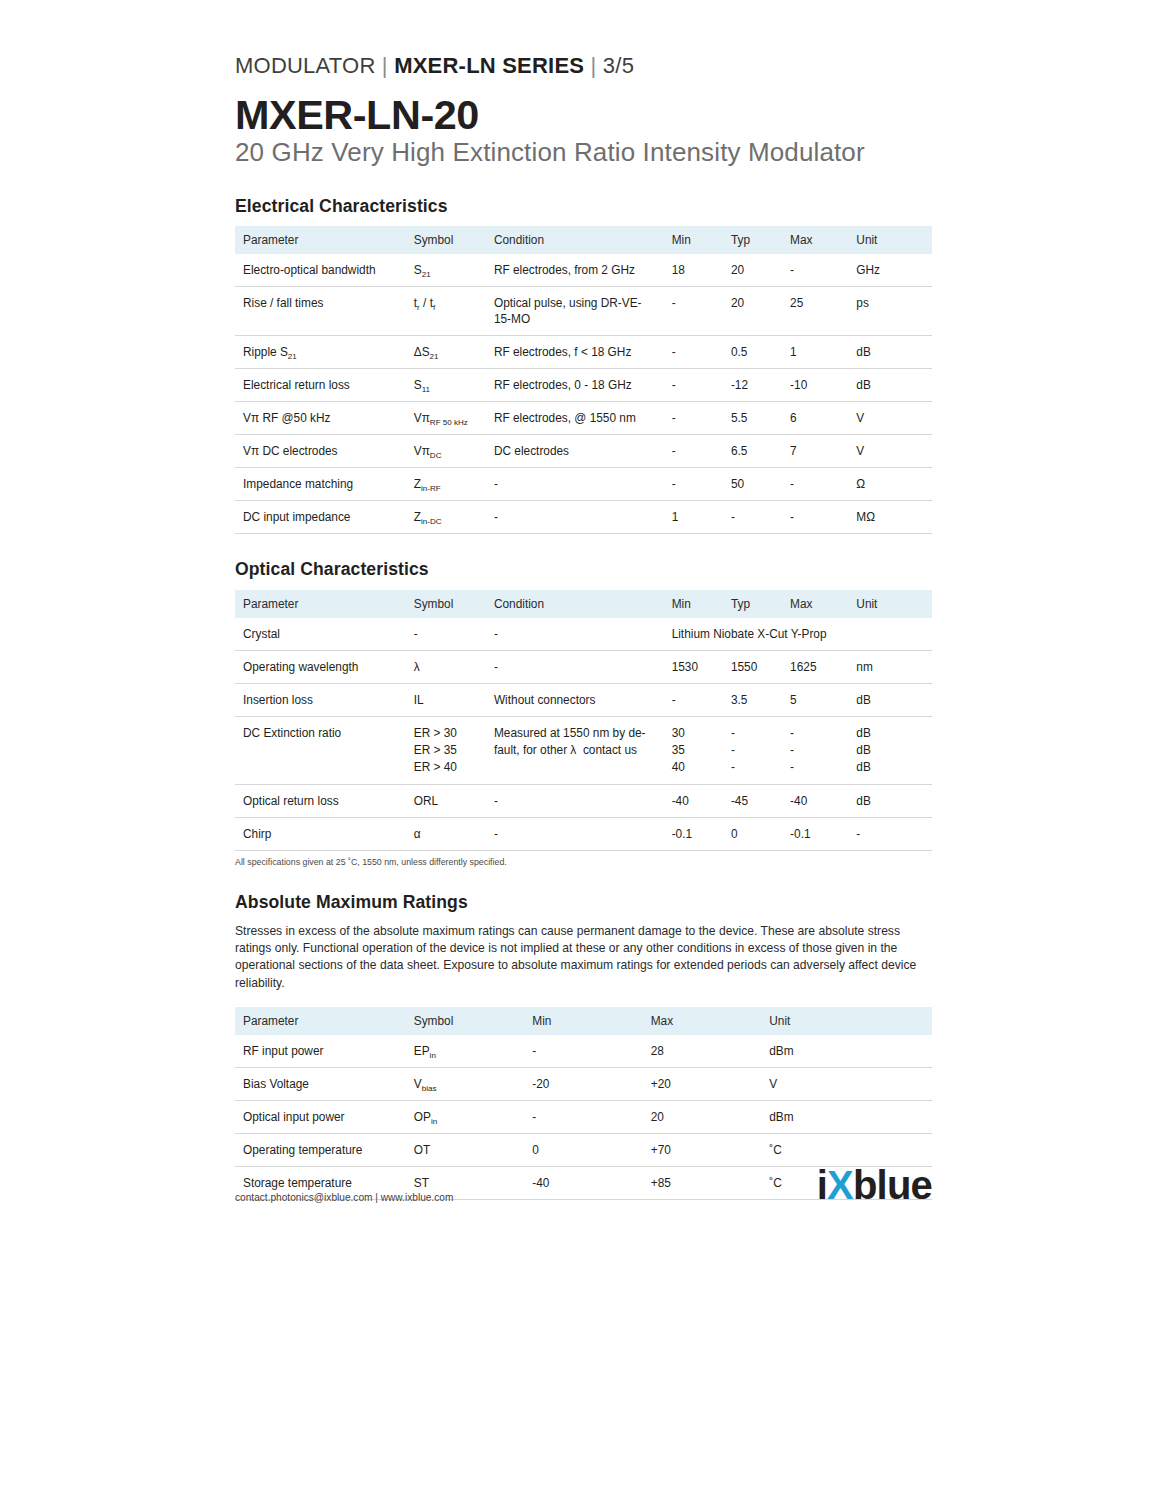MODULATOR | MXER-LN SERIES | 3/5
MXER-LN-20
20 GHz Very High Extinction Ratio Intensity Modulator
Electrical Characteristics
| Parameter | Symbol | Condition | Min | Typ | Max | Unit |
| --- | --- | --- | --- | --- | --- | --- |
| Electro-optical bandwidth | S 21 | RF electrodes, from 2 GHz | 18 | 20 | - | GHz |
| Rise / fall times | t r / t f | Optical pulse, using DR-VE-15-MO | - | 20 | 25 | ps |
| Ripple S 21 | ΔS 21 | RF electrodes, f < 18 GHz | - | 0.5 | 1 | dB |
| Electrical return loss | S 11 | RF electrodes, 0 - 18 GHz | - | -12 | -10 | dB |
| Vπ RF @50 kHz | Vπ RF 50 kHz | RF electrodes, @ 1550 nm | - | 5.5 | 6 | V |
| Vπ DC electrodes | Vπ DC | DC electrodes | - | 6.5 | 7 | V |
| Impedance matching | Z in-RF | - | - | 50 | - | Ω |
| DC input impedance | Z in-DC | - | 1 | - | - | MΩ |
Optical Characteristics
| Parameter | Symbol | Condition | Min | Typ | Max | Unit |
| --- | --- | --- | --- | --- | --- | --- |
| Crystal | - | - | Lithium Niobate X-Cut Y-Prop |
| Operating wavelength | λ | - | 1530 | 1550 | 1625 | nm |
| Insertion loss | IL | Without connectors | - | 3.5 | 5 | dB |
| DC Extinction ratio | ER > 30 ER > 35 ER > 40 | Measured at 1550 nm by de- fault, for other λ contact us | 30 35 40 | - - - | - - - | dB dB dB |
| Optical return loss | ORL | - | -40 | -45 | -40 | dB |
| Chirp | α | - | -0.1 | 0 | -0.1 | - |
All specifications given at 25 ˚C, 1550 nm, unless differently specified.
Absolute Maximum Ratings
Stresses in excess of the absolute maximum ratings can cause permanent damage to the device. These are absolute stress ratings only. Functional operation of the device is not implied at these or any other conditions in excess of those given in the operational sections of the data sheet. Exposure to absolute maximum ratings for extended periods can adversely affect device reliability.
| Parameter | Symbol | Min | Max | Unit |
| --- | --- | --- | --- | --- |
| RF input power | EP in | - | 28 | dBm |
| Bias Voltage | V bias | -20 | +20 | V |
| Optical input power | OP in | - | 20 | dBm |
| Operating temperature | OT | 0 | +70 | ˚C |
| Storage temperature | ST | -40 | +85 | ˚C |
contact.photonics@ixblue.com | www.ixblue.com
iXblue